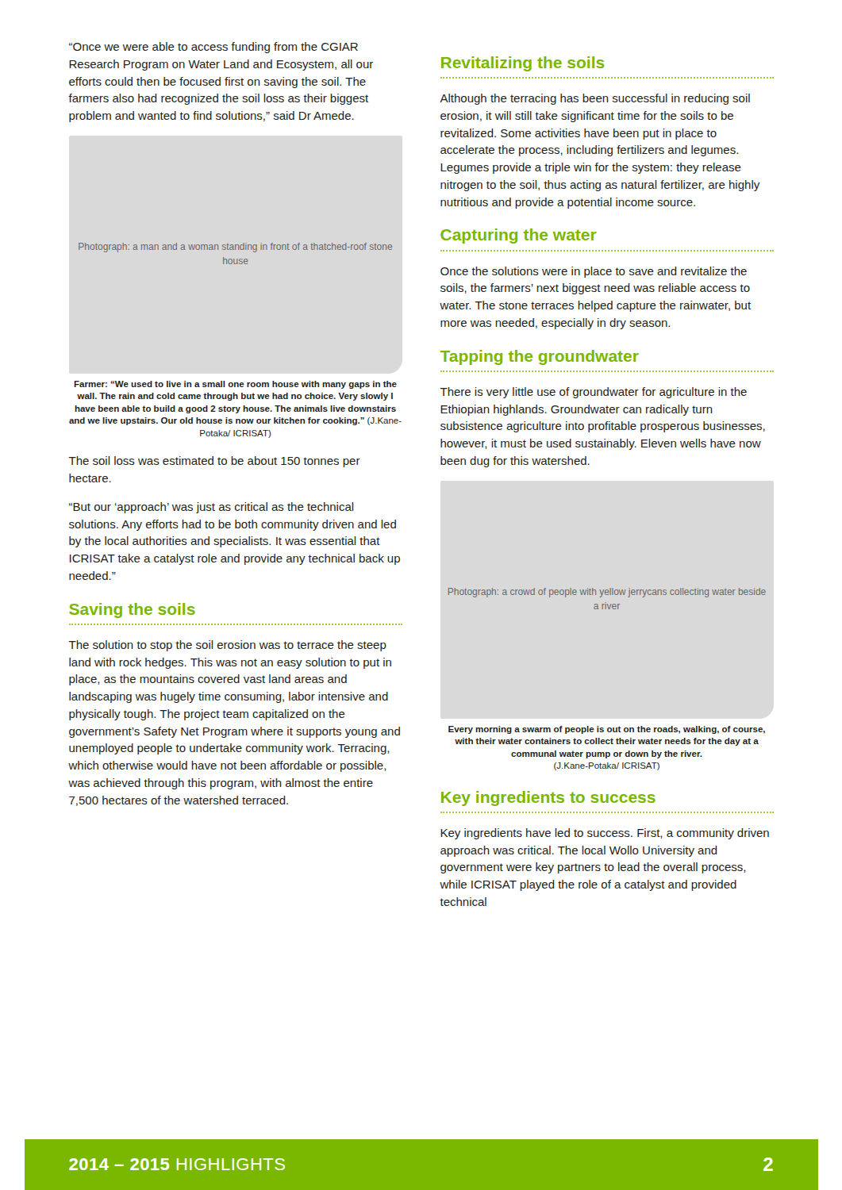“Once we were able to access funding from the CGIAR Research Program on Water Land and Ecosystem, all our efforts could then be focused first on saving the soil. The farmers also had recognized the soil loss as their biggest problem and wanted to find solutions,” said Dr Amede.
Photograph: a man and a woman standing in front of a thatched-roof stone house
Farmer: “We used to live in a small one room house with many gaps in the wall. The rain and cold came through but we had no choice. Very slowly I have been able to build a good 2 story house. The animals live downstairs and we live upstairs. Our old house is now our kitchen for cooking.” (J.Kane-Potaka/ ICRISAT)
The soil loss was estimated to be about 150 tonnes per hectare.
“But our ‘approach’ was just as critical as the technical solutions. Any efforts had to be both community driven and led by the local authorities and specialists. It was essential that ICRISAT take a catalyst role and provide any technical back up needed.”
Saving the soils
The solution to stop the soil erosion was to terrace the steep land with rock hedges. This was not an easy solution to put in place, as the mountains covered vast land areas and landscaping was hugely time consuming, labor intensive and physically tough. The project team capitalized on the government’s Safety Net Program where it supports young and unemployed people to undertake community work. Terracing, which otherwise would have not been affordable or possible, was achieved through this program, with almost the entire 7,500 hectares of the watershed terraced.
Revitalizing the soils
Although the terracing has been successful in reducing soil erosion, it will still take significant time for the soils to be revitalized. Some activities have been put in place to accelerate the process, including fertilizers and legumes. Legumes provide a triple win for the system: they release nitrogen to the soil, thus acting as natural fertilizer, are highly nutritious and provide a potential income source.
Capturing the water
Once the solutions were in place to save and revitalize the soils, the farmers’ next biggest need was reliable access to water. The stone terraces helped capture the rainwater, but more was needed, especially in dry season.
Tapping the groundwater
There is very little use of groundwater for agriculture in the Ethiopian highlands. Groundwater can radically turn subsistence agriculture into profitable prosperous businesses, however, it must be used sustainably. Eleven wells have now been dug for this watershed.
Photograph: a crowd of people with yellow jerrycans collecting water beside a river
Every morning a swarm of people is out on the roads, walking, of course, with their water containers to collect their water needs for the day at a communal water pump or down by the river.
(J.Kane-Potaka/ ICRISAT)
Key ingredients to success
Key ingredients have led to success. First, a community driven approach was critical. The local Wollo University and government were key partners to lead the overall process, while ICRISAT played the role of a catalyst and provided technical
2014 – 2015 HIGHLIGHTS
2